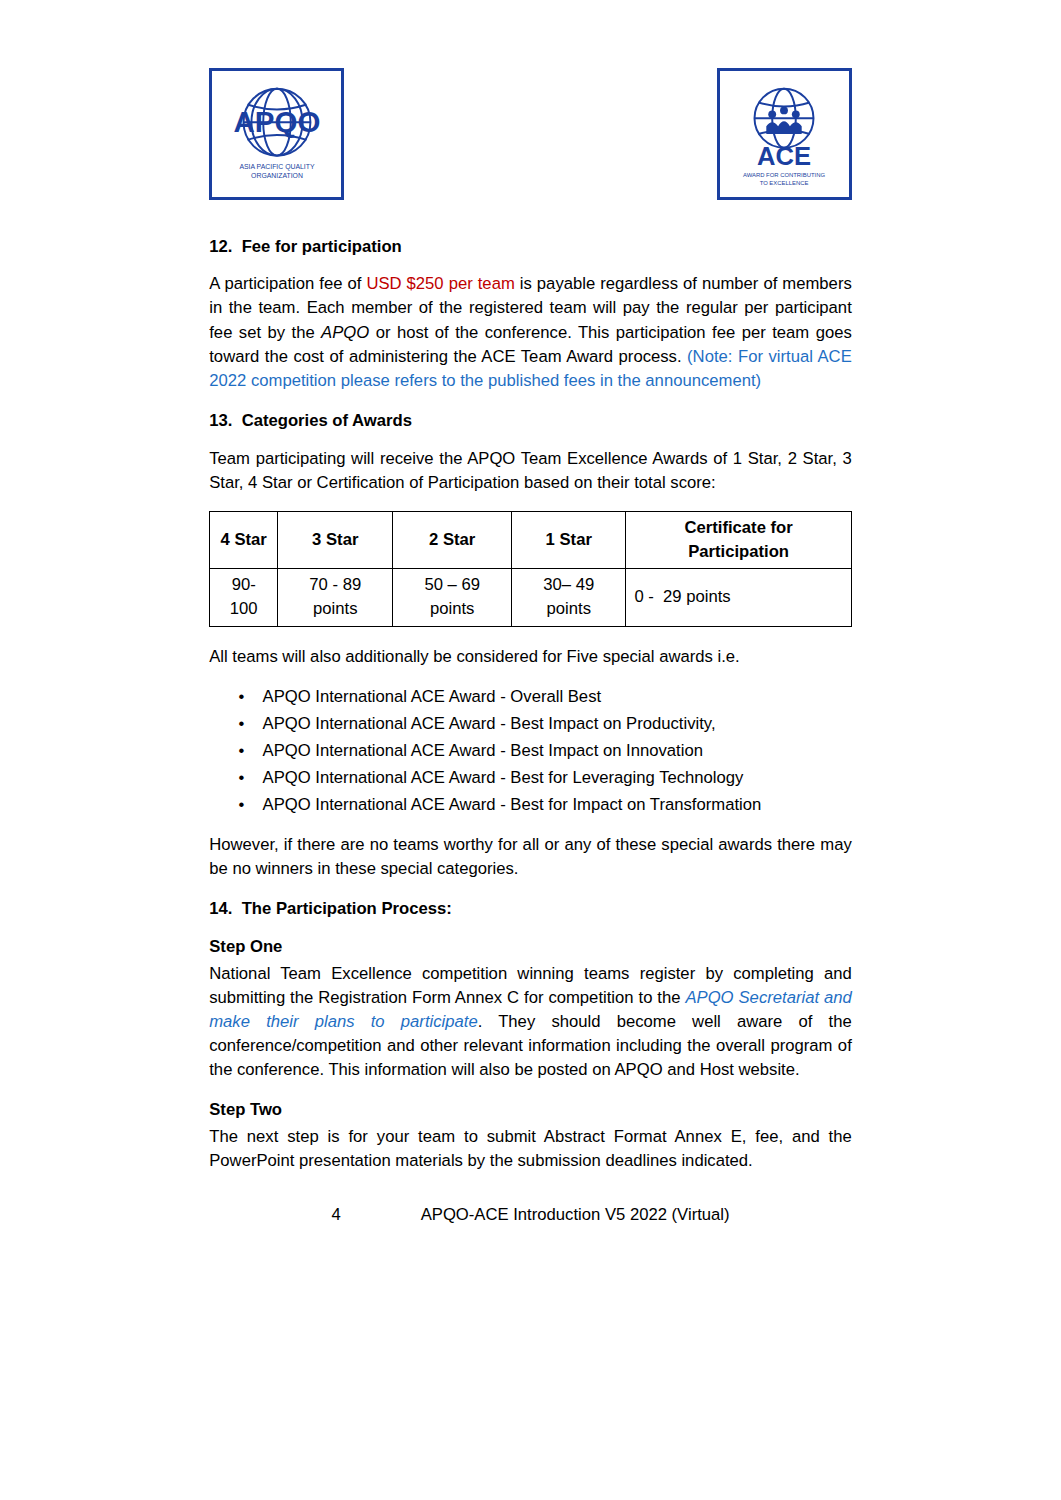APQO ASIA PACIFIC QUALITY ORGANIZATION
ACE AWARD FOR CONTRIBUTING TO EXCELLENCE
12. Fee for participation
A participation fee of USD $250 per team is payable regardless of number of members in the team. Each member of the registered team will pay the regular per participant fee set by the APQO or host of the conference. This participation fee per team goes toward the cost of administering the ACE Team Award process. (Note: For virtual ACE 2022 competition please refers to the published fees in the announcement)
13. Categories of Awards
Team participating will receive the APQO Team Excellence Awards of 1 Star, 2 Star, 3 Star, 4 Star or Certification of Participation based on their total score:
| 4 Star | 3 Star | 2 Star | 1 Star | Certificate for Participation |
| --- | --- | --- | --- | --- |
| 90-100 | 70 - 89 points | 50 – 69 points | 30– 49 points | 0 - 29 points |
All teams will also additionally be considered for Five special awards i.e.
APQO International ACE Award - Overall Best
APQO International ACE Award - Best Impact on Productivity,
APQO International ACE Award - Best Impact on Innovation
APQO International ACE Award - Best for Leveraging Technology
APQO International ACE Award - Best for Impact on Transformation
However, if there are no teams worthy for all or any of these special awards there may be no winners in these special categories.
14. The Participation Process:
Step One
National Team Excellence competition winning teams register by completing and submitting the Registration Form Annex C for competition to the APQO Secretariat and make their plans to participate. They should become well aware of the conference/competition and other relevant information including the overall program of the conference. This information will also be posted on APQO and Host website.
Step Two
The next step is for your team to submit Abstract Format Annex E, fee, and the PowerPoint presentation materials by the submission deadlines indicated.
4 APQO-ACE Introduction V5 2022 (Virtual)